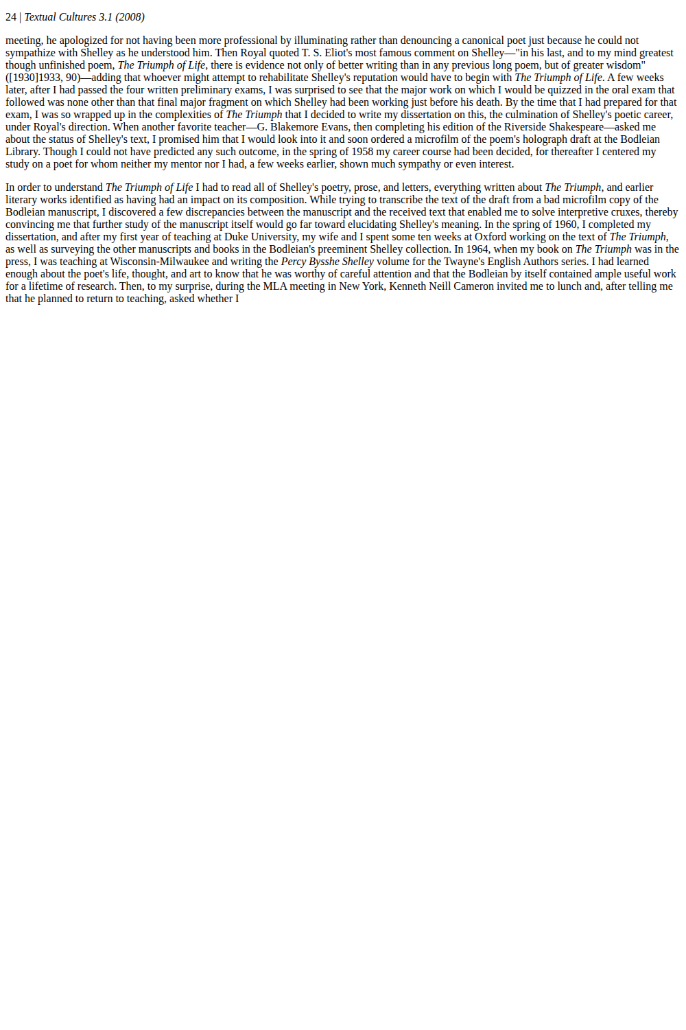24 | Textual Cultures 3.1 (2008)
meeting, he apologized for not having been more professional by illuminating rather than denouncing a canonical poet just because he could not sympathize with Shelley as he understood him. Then Royal quoted T. S. Eliot's most famous comment on Shelley—"in his last, and to my mind greatest though unfinished poem, The Triumph of Life, there is evidence not only of better writing than in any previous long poem, but of greater wisdom" ([1930]1933, 90)—adding that whoever might attempt to rehabilitate Shelley's reputation would have to begin with The Triumph of Life. A few weeks later, after I had passed the four written preliminary exams, I was surprised to see that the major work on which I would be quizzed in the oral exam that followed was none other than that final major fragment on which Shelley had been working just before his death. By the time that I had prepared for that exam, I was so wrapped up in the complexities of The Triumph that I decided to write my dissertation on this, the culmination of Shelley's poetic career, under Royal's direction. When another favorite teacher—G. Blakemore Evans, then completing his edition of the Riverside Shakespeare—asked me about the status of Shelley's text, I promised him that I would look into it and soon ordered a microfilm of the poem's holograph draft at the Bodleian Library. Though I could not have predicted any such outcome, in the spring of 1958 my career course had been decided, for thereafter I centered my study on a poet for whom neither my mentor nor I had, a few weeks earlier, shown much sympathy or even interest.
In order to understand The Triumph of Life I had to read all of Shelley's poetry, prose, and letters, everything written about The Triumph, and earlier literary works identified as having had an impact on its composition. While trying to transcribe the text of the draft from a bad microfilm copy of the Bodleian manuscript, I discovered a few discrepancies between the manuscript and the received text that enabled me to solve interpretive cruxes, thereby convincing me that further study of the manuscript itself would go far toward elucidating Shelley's meaning. In the spring of 1960, I completed my dissertation, and after my first year of teaching at Duke University, my wife and I spent some ten weeks at Oxford working on the text of The Triumph, as well as surveying the other manuscripts and books in the Bodleian's preeminent Shelley collection. In 1964, when my book on The Triumph was in the press, I was teaching at Wisconsin-Milwaukee and writing the Percy Bysshe Shelley volume for the Twayne's English Authors series. I had learned enough about the poet's life, thought, and art to know that he was worthy of careful attention and that the Bodleian by itself contained ample useful work for a lifetime of research. Then, to my surprise, during the MLA meeting in New York, Kenneth Neill Cameron invited me to lunch and, after telling me that he planned to return to teaching, asked whether I